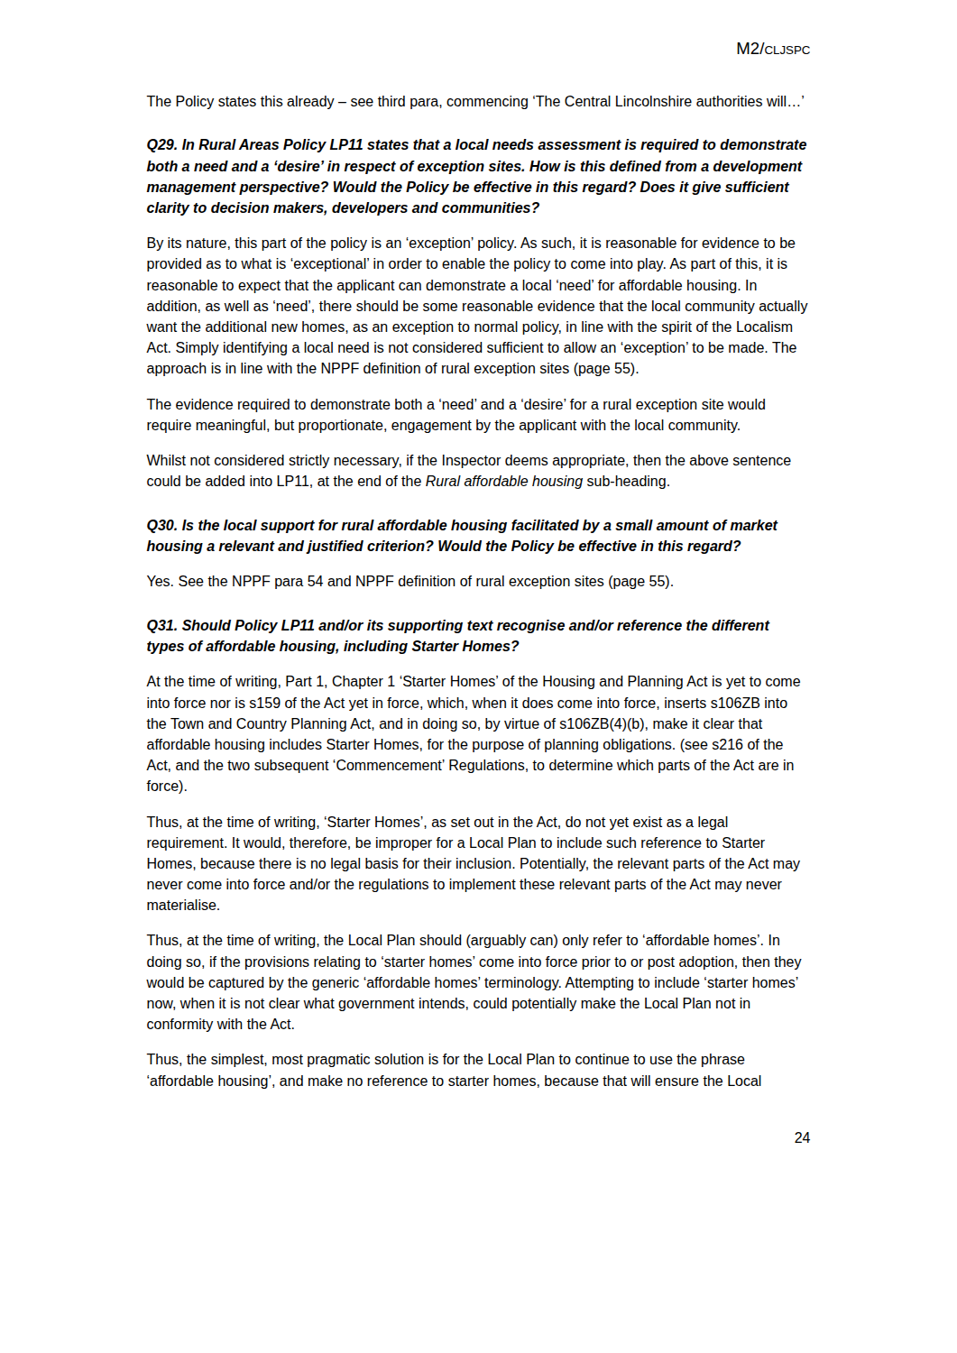M2/CLJSPC
The Policy states this already – see third para, commencing ‘The Central Lincolnshire authorities will…’
Q29. In Rural Areas Policy LP11 states that a local needs assessment is required to demonstrate both a need and a ‘desire’ in respect of exception sites. How is this defined from a development management perspective? Would the Policy be effective in this regard? Does it give sufficient clarity to decision makers, developers and communities?
By its nature, this part of the policy is an ‘exception’ policy. As such, it is reasonable for evidence to be provided as to what is ‘exceptional’ in order to enable the policy to come into play. As part of this, it is reasonable to expect that the applicant can demonstrate a local ‘need’ for affordable housing. In addition, as well as ‘need’, there should be some reasonable evidence that the local community actually want the additional new homes, as an exception to normal policy, in line with the spirit of the Localism Act. Simply identifying a local need is not considered sufficient to allow an ‘exception’ to be made. The approach is in line with the NPPF definition of rural exception sites (page 55).
The evidence required to demonstrate both a ‘need’ and a ‘desire’ for a rural exception site would require meaningful, but proportionate, engagement by the applicant with the local community.
Whilst not considered strictly necessary, if the Inspector deems appropriate, then the above sentence could be added into LP11, at the end of the Rural affordable housing sub-heading.
Q30. Is the local support for rural affordable housing facilitated by a small amount of market housing a relevant and justified criterion? Would the Policy be effective in this regard?
Yes. See the NPPF para 54 and NPPF definition of rural exception sites (page 55).
Q31. Should Policy LP11 and/or its supporting text recognise and/or reference the different types of affordable housing, including Starter Homes?
At the time of writing, Part 1, Chapter 1 ‘Starter Homes’ of the Housing and Planning Act is yet to come into force nor is s159 of the Act yet in force, which, when it does come into force, inserts s106ZB into the Town and Country Planning Act, and in doing so, by virtue of s106ZB(4)(b), make it clear that affordable housing includes Starter Homes, for the purpose of planning obligations. (see s216 of the Act, and the two subsequent ‘Commencement’ Regulations, to determine which parts of the Act are in force).
Thus, at the time of writing, ‘Starter Homes’, as set out in the Act, do not yet exist as a legal requirement. It would, therefore, be improper for a Local Plan to include such reference to Starter Homes, because there is no legal basis for their inclusion. Potentially, the relevant parts of the Act may never come into force and/or the regulations to implement these relevant parts of the Act may never materialise.
Thus, at the time of writing, the Local Plan should (arguably can) only refer to ‘affordable homes’. In doing so, if the provisions relating to ‘starter homes’ come into force prior to or post adoption, then they would be captured by the generic ‘affordable homes’ terminology. Attempting to include ‘starter homes’ now, when it is not clear what government intends, could potentially make the Local Plan not in conformity with the Act.
Thus, the simplest, most pragmatic solution is for the Local Plan to continue to use the phrase ‘affordable housing’, and make no reference to starter homes, because that will ensure the Local
24